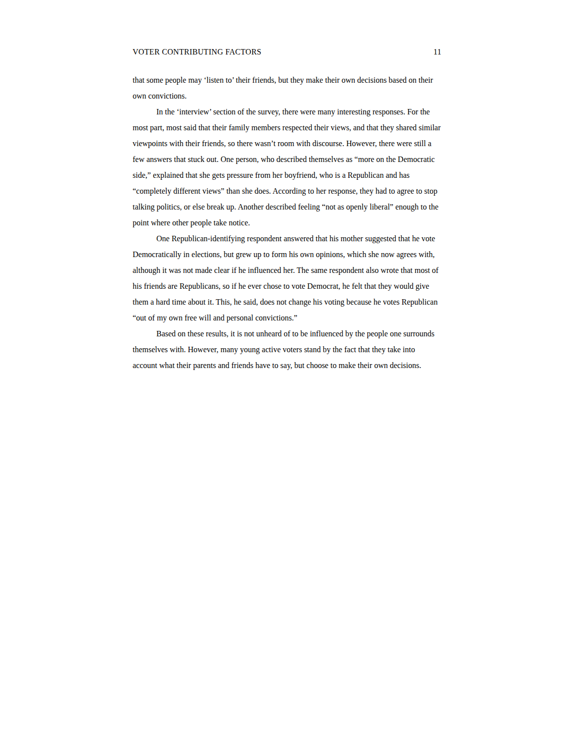Voter Contributing Factors 11
that some people may ‘listen to’ their friends, but they make their own decisions based on their own convictions.
In the ‘interview’ section of the survey, there were many interesting responses. For the most part, most said that their family members respected their views, and that they shared similar viewpoints with their friends, so there wasn’t room with discourse. However, there were still a few answers that stuck out. One person, who described themselves as “more on the Democratic side,” explained that she gets pressure from her boyfriend, who is a Republican and has “completely different views” than she does. According to her response, they had to agree to stop talking politics, or else break up. Another described feeling “not as openly liberal” enough to the point where other people take notice.
One Republican-identifying respondent answered that his mother suggested that he vote Democratically in elections, but grew up to form his own opinions, which she now agrees with, although it was not made clear if he influenced her. The same respondent also wrote that most of his friends are Republicans, so if he ever chose to vote Democrat, he felt that they would give them a hard time about it. This, he said, does not change his voting because he votes Republican “out of my own free will and personal convictions.”
Based on these results, it is not unheard of to be influenced by the people one surrounds themselves with. However, many young active voters stand by the fact that they take into account what their parents and friends have to say, but choose to make their own decisions.